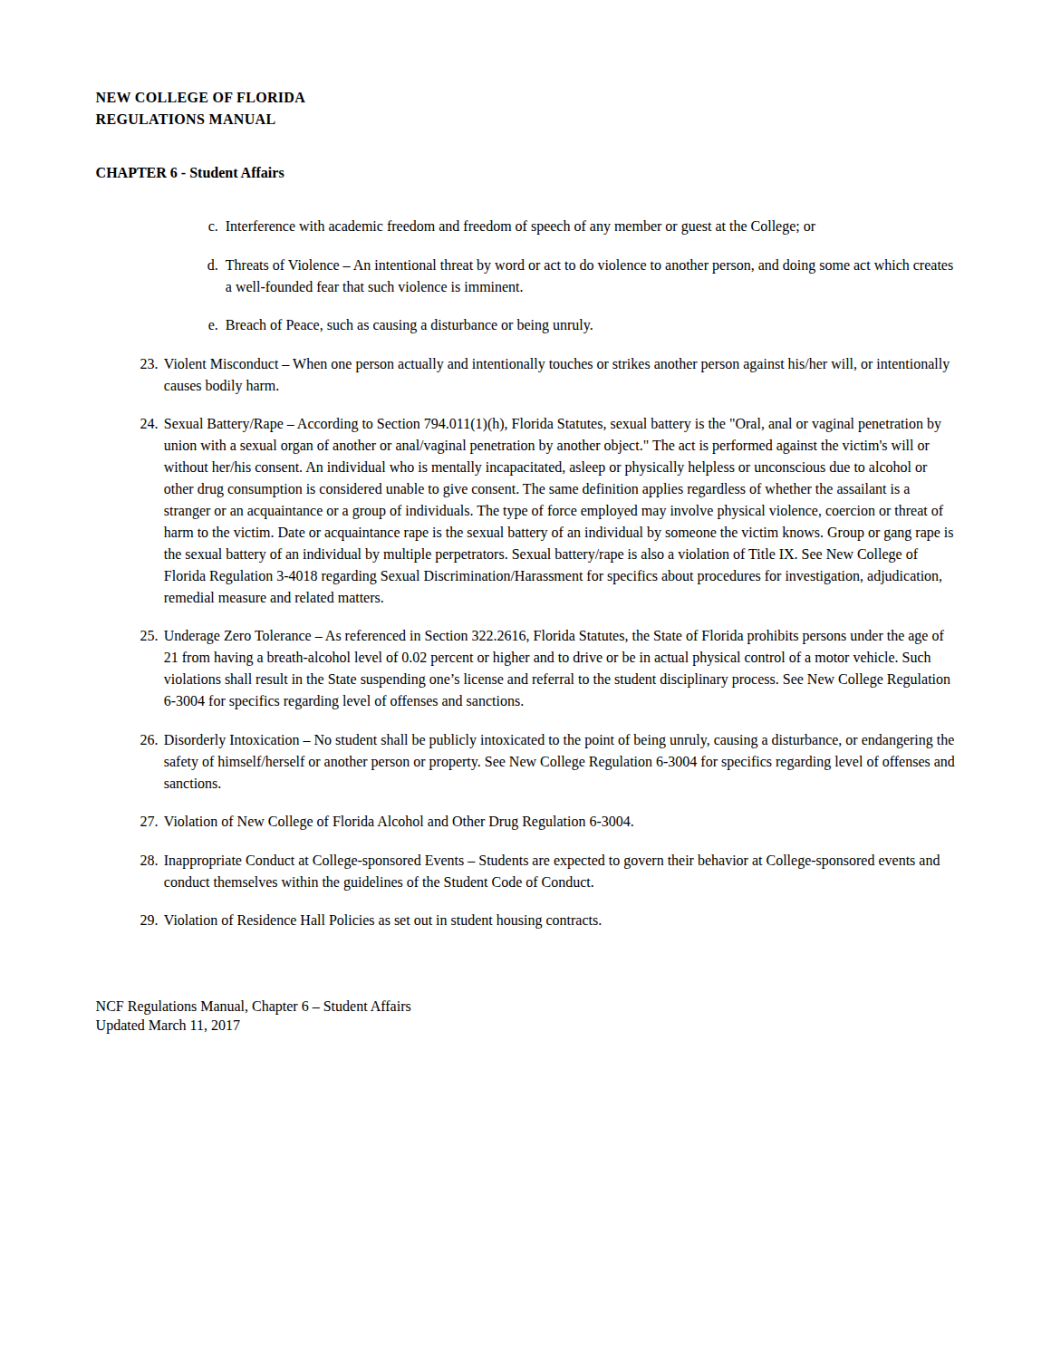NEW COLLEGE OF FLORIDA
REGULATIONS MANUAL
CHAPTER 6 - Student Affairs
Interference with academic freedom and freedom of speech of any member or guest at the College; or
Threats of Violence – An intentional threat by word or act to do violence to another person, and doing some act which creates a well-founded fear that such violence is imminent.
Breach of Peace, such as causing a disturbance or being unruly.
23. Violent Misconduct – When one person actually and intentionally touches or strikes another person against his/her will, or intentionally causes bodily harm.
24. Sexual Battery/Rape – According to Section 794.011(1)(h), Florida Statutes, sexual battery is the "Oral, anal or vaginal penetration by union with a sexual organ of another or anal/vaginal penetration by another object." The act is performed against the victim's will or without her/his consent. An individual who is mentally incapacitated, asleep or physically helpless or unconscious due to alcohol or other drug consumption is considered unable to give consent. The same definition applies regardless of whether the assailant is a stranger or an acquaintance or a group of individuals. The type of force employed may involve physical violence, coercion or threat of harm to the victim. Date or acquaintance rape is the sexual battery of an individual by someone the victim knows. Group or gang rape is the sexual battery of an individual by multiple perpetrators. Sexual battery/rape is also a violation of Title IX. See New College of Florida Regulation 3-4018 regarding Sexual Discrimination/Harassment for specifics about procedures for investigation, adjudication, remedial measure and related matters.
25. Underage Zero Tolerance – As referenced in Section 322.2616, Florida Statutes, the State of Florida prohibits persons under the age of 21 from having a breath-alcohol level of 0.02 percent or higher and to drive or be in actual physical control of a motor vehicle. Such violations shall result in the State suspending one’s license and referral to the student disciplinary process. See New College Regulation 6-3004 for specifics regarding level of offenses and sanctions.
26. Disorderly Intoxication – No student shall be publicly intoxicated to the point of being unruly, causing a disturbance, or endangering the safety of himself/herself or another person or property. See New College Regulation 6-3004 for specifics regarding level of offenses and sanctions.
27. Violation of New College of Florida Alcohol and Other Drug Regulation 6-3004.
28. Inappropriate Conduct at College-sponsored Events – Students are expected to govern their behavior at College-sponsored events and conduct themselves within the guidelines of the Student Code of Conduct.
29. Violation of Residence Hall Policies as set out in student housing contracts.
NCF Regulations Manual, Chapter 6 – Student Affairs
Updated March 11, 2017